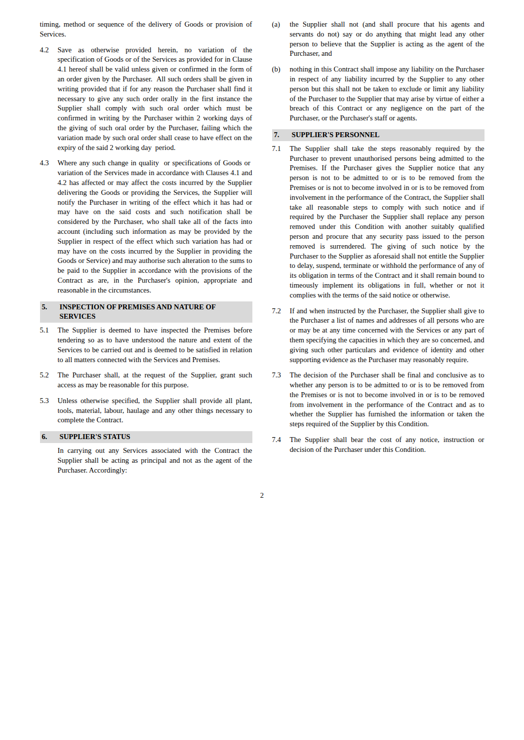timing, method or sequence of the delivery of Goods or provision of Services.
4.2
Save as otherwise provided herein, no variation of the specification of Goods or of the Services as provided for in Clause 4.1 hereof shall be valid unless given or confirmed in the form of an order given by the Purchaser. All such orders shall be given in writing provided that if for any reason the Purchaser shall find it necessary to give any such order orally in the first instance the Supplier shall comply with such oral order which must be confirmed in writing by the Purchaser within 2 working days of the giving of such oral order by the Purchaser, failing which the variation made by such oral order shall cease to have effect on the expiry of the said 2 working day period.
4.3
Where any such change in quality or specifications of Goods or variation of the Services made in accordance with Clauses 4.1 and 4.2 has affected or may affect the costs incurred by the Supplier delivering the Goods or providing the Services, the Supplier will notify the Purchaser in writing of the effect which it has had or may have on the said costs and such notification shall be considered by the Purchaser, who shall take all of the facts into account (including such information as may be provided by the Supplier in respect of the effect which such variation has had or may have on the costs incurred by the Supplier in providing the Goods or Service) and may authorise such alteration to the sums to be paid to the Supplier in accordance with the provisions of the Contract as are, in the Purchaser's opinion, appropriate and reasonable in the circumstances.
5.
INSPECTION OF PREMISES AND NATURE OF SERVICES
5.1
The Supplier is deemed to have inspected the Premises before tendering so as to have understood the nature and extent of the Services to be carried out and is deemed to be satisfied in relation to all matters connected with the Services and Premises.
5.2
The Purchaser shall, at the request of the Supplier, grant such access as may be reasonable for this purpose.
5.3
Unless otherwise specified, the Supplier shall provide all plant, tools, material, labour, haulage and any other things necessary to complete the Contract.
6.
SUPPLIER'S STATUS
In carrying out any Services associated with the Contract the Supplier shall be acting as principal and not as the agent of the Purchaser. Accordingly:
(a)
the Supplier shall not (and shall procure that his agents and servants do not) say or do anything that might lead any other person to believe that the Supplier is acting as the agent of the Purchaser, and
(b)
nothing in this Contract shall impose any liability on the Purchaser in respect of any liability incurred by the Supplier to any other person but this shall not be taken to exclude or limit any liability of the Purchaser to the Supplier that may arise by virtue of either a breach of this Contract or any negligence on the part of the Purchaser, or the Purchaser's staff or agents.
7.
SUPPLIER'S PERSONNEL
7.1
The Supplier shall take the steps reasonably required by the Purchaser to prevent unauthorised persons being admitted to the Premises. If the Purchaser gives the Supplier notice that any person is not to be admitted to or is to be removed from the Premises or is not to become involved in or is to be removed from involvement in the performance of the Contract, the Supplier shall take all reasonable steps to comply with such notice and if required by the Purchaser the Supplier shall replace any person removed under this Condition with another suitably qualified person and procure that any security pass issued to the person removed is surrendered. The giving of such notice by the Purchaser to the Supplier as aforesaid shall not entitle the Supplier to delay, suspend, terminate or withhold the performance of any of its obligation in terms of the Contract and it shall remain bound to timeously implement its obligations in full, whether or not it complies with the terms of the said notice or otherwise.
7.2
If and when instructed by the Purchaser, the Supplier shall give to the Purchaser a list of names and addresses of all persons who are or may be at any time concerned with the Services or any part of them specifying the capacities in which they are so concerned, and giving such other particulars and evidence of identity and other supporting evidence as the Purchaser may reasonably require.
7.3
The decision of the Purchaser shall be final and conclusive as to whether any person is to be admitted to or is to be removed from the Premises or is not to become involved in or is to be removed from involvement in the performance of the Contract and as to whether the Supplier has furnished the information or taken the steps required of the Supplier by this Condition.
7.4
The Supplier shall bear the cost of any notice, instruction or decision of the Purchaser under this Condition.
2